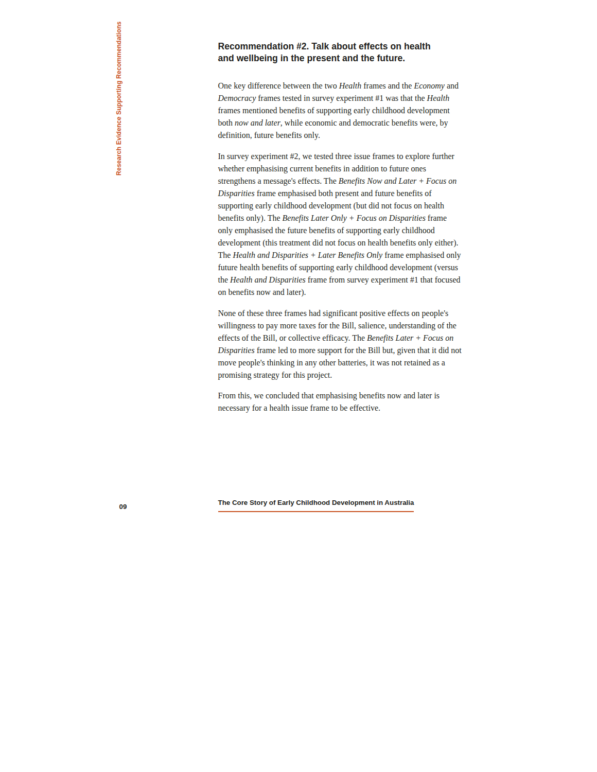Research Evidence Supporting Recommendations
Recommendation #2. Talk about effects on health
and wellbeing in the present and the future.
One key difference between the two Health frames and the Economy and Democracy frames tested in survey experiment #1 was that the Health frames mentioned benefits of supporting early childhood development both now and later, while economic and democratic benefits were, by definition, future benefits only.
In survey experiment #2, we tested three issue frames to explore further whether emphasising current benefits in addition to future ones strengthens a message's effects. The Benefits Now and Later + Focus on Disparities frame emphasised both present and future benefits of supporting early childhood development (but did not focus on health benefits only). The Benefits Later Only + Focus on Disparities frame only emphasised the future benefits of supporting early childhood development (this treatment did not focus on health benefits only either). The Health and Disparities + Later Benefits Only frame emphasised only future health benefits of supporting early childhood development (versus the Health and Disparities frame from survey experiment #1 that focused on benefits now and later).
None of these three frames had significant positive effects on people's willingness to pay more taxes for the Bill, salience, understanding of the effects of the Bill, or collective efficacy. The Benefits Later + Focus on Disparities frame led to more support for the Bill but, given that it did not move people's thinking in any other batteries, it was not retained as a promising strategy for this project.
From this, we concluded that emphasising benefits now and later is necessary for a health issue frame to be effective.
09
The Core Story of Early Childhood Development in Australia